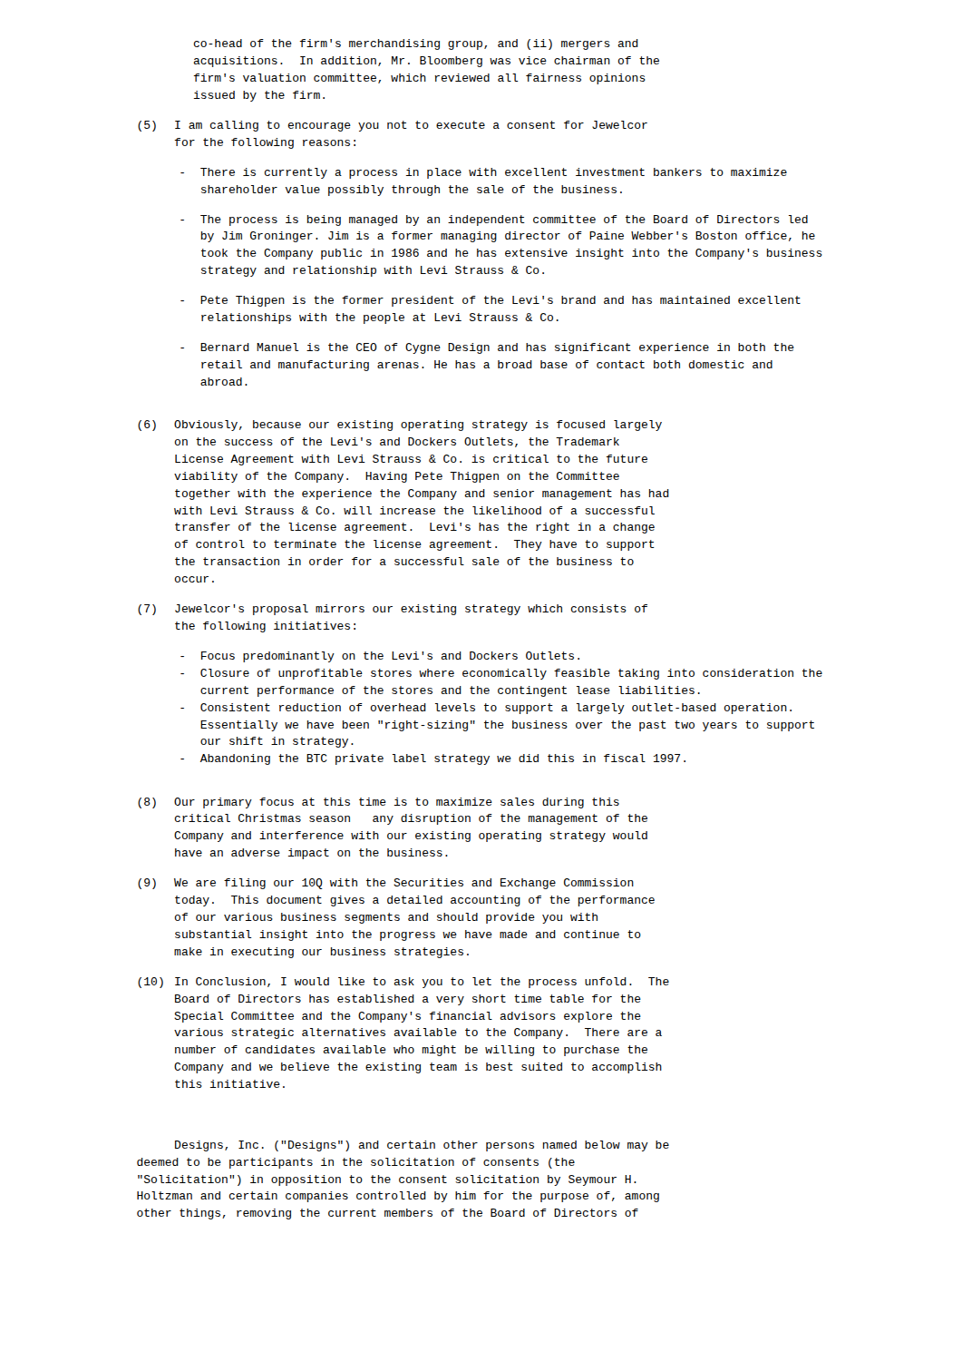co-head of the firm's merchandising group, and (ii) mergers and acquisitions. In addition, Mr. Bloomberg was vice chairman of the firm's valuation committee, which reviewed all fairness opinions issued by the firm.
(5)
I am calling to encourage you not to execute a consent for Jewelcor for the following reasons:
There is currently a process in place with excellent investment bankers to maximize shareholder value possibly through the sale of the business.
The process is being managed by an independent committee of the Board of Directors led by Jim Groninger. Jim is a former managing director of Paine Webber's Boston office, he took the Company public in 1986 and he has extensive insight into the Company's business strategy and relationship with Levi Strauss & Co.
Pete Thigpen is the former president of the Levi's brand and has maintained excellent relationships with the people at Levi Strauss & Co.
Bernard Manuel is the CEO of Cygne Design and has significant experience in both the retail and manufacturing arenas. He has a broad base of contact both domestic and abroad.
(6)
Obviously, because our existing operating strategy is focused largely on the success of the Levi's and Dockers Outlets, the Trademark License Agreement with Levi Strauss & Co. is critical to the future viability of the Company. Having Pete Thigpen on the Committee together with the experience the Company and senior management has had with Levi Strauss & Co. will increase the likelihood of a successful transfer of the license agreement. Levi's has the right in a change of control to terminate the license agreement. They have to support the transaction in order for a successful sale of the business to occur.
(7)
Jewelcor's proposal mirrors our existing strategy which consists of the following initiatives:
Focus predominantly on the Levi's and Dockers Outlets.
Closure of unprofitable stores where economically feasible taking into consideration the current performance of the stores and the contingent lease liabilities.
Consistent reduction of overhead levels to support a largely outlet-based operation. Essentially we have been "right-sizing" the business over the past two years to support our shift in strategy.
Abandoning the BTC private label strategy we did this in fiscal 1997.
(8)
Our primary focus at this time is to maximize sales during this critical Christmas season any disruption of the management of the Company and interference with our existing operating strategy would have an adverse impact on the business.
(9)
We are filing our 10Q with the Securities and Exchange Commission today. This document gives a detailed accounting of the performance of our various business segments and should provide you with substantial insight into the progress we have made and continue to make in executing our business strategies.
(10)
In Conclusion, I would like to ask you to let the process unfold. The Board of Directors has established a very short time table for the Special Committee and the Company's financial advisors explore the various strategic alternatives available to the Company. There are a number of candidates available who might be willing to purchase the Company and we believe the existing team is best suited to accomplish this initiative.
Designs, Inc. ("Designs") and certain other persons named below may be deemed to be participants in the solicitation of consents (the "Solicitation") in opposition to the consent solicitation by Seymour H. Holtzman and certain companies controlled by him for the purpose of, among other things, removing the current members of the Board of Directors of